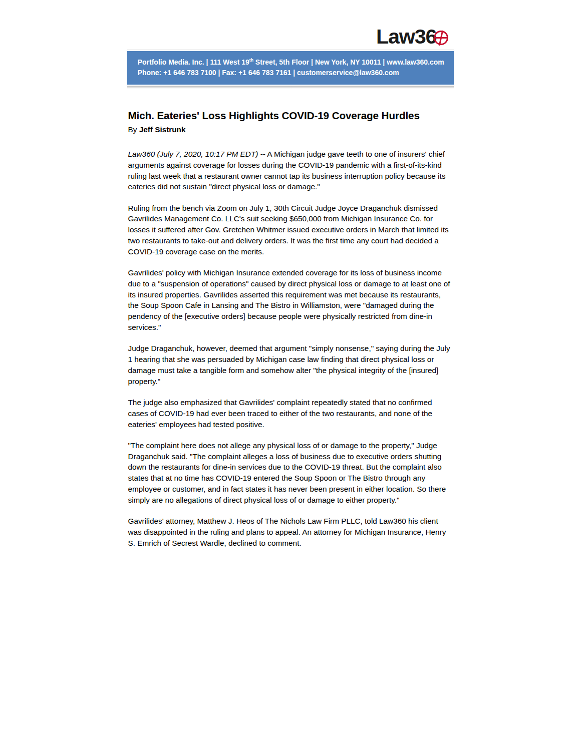Law36
Portfolio Media. Inc. | 111 West 19th Street, 5th Floor | New York, NY 10011 | www.law360.com
Phone: +1 646 783 7100 | Fax: +1 646 783 7161 | customerservice@law360.com
Mich. Eateries' Loss Highlights COVID-19 Coverage Hurdles
By Jeff Sistrunk
Law360 (July 7, 2020, 10:17 PM EDT) -- A Michigan judge gave teeth to one of insurers' chief arguments against coverage for losses during the COVID-19 pandemic with a first-of-its-kind ruling last week that a restaurant owner cannot tap its business interruption policy because its eateries did not sustain "direct physical loss or damage."
Ruling from the bench via Zoom on July 1, 30th Circuit Judge Joyce Draganchuk dismissed Gavrilides Management Co. LLC's suit seeking $650,000 from Michigan Insurance Co. for losses it suffered after Gov. Gretchen Whitmer issued executive orders in March that limited its two restaurants to take-out and delivery orders. It was the first time any court had decided a COVID-19 coverage case on the merits.
Gavrilides' policy with Michigan Insurance extended coverage for its loss of business income due to a "suspension of operations" caused by direct physical loss or damage to at least one of its insured properties. Gavrilides asserted this requirement was met because its restaurants, the Soup Spoon Cafe in Lansing and The Bistro in Williamston, were "damaged during the pendency of the [executive orders] because people were physically restricted from dine-in services."
Judge Draganchuk, however, deemed that argument "simply nonsense," saying during the July 1 hearing that she was persuaded by Michigan case law finding that direct physical loss or damage must take a tangible form and somehow alter "the physical integrity of the [insured] property."
The judge also emphasized that Gavrilides' complaint repeatedly stated that no confirmed cases of COVID-19 had ever been traced to either of the two restaurants, and none of the eateries' employees had tested positive.
"The complaint here does not allege any physical loss of or damage to the property," Judge Draganchuk said. "The complaint alleges a loss of business due to executive orders shutting down the restaurants for dine-in services due to the COVID-19 threat. But the complaint also states that at no time has COVID-19 entered the Soup Spoon or The Bistro through any employee or customer, and in fact states it has never been present in either location. So there simply are no allegations of direct physical loss of or damage to either property."
Gavrilides' attorney, Matthew J. Heos of The Nichols Law Firm PLLC, told Law360 his client was disappointed in the ruling and plans to appeal. An attorney for Michigan Insurance, Henry S. Emrich of Secrest Wardle, declined to comment.